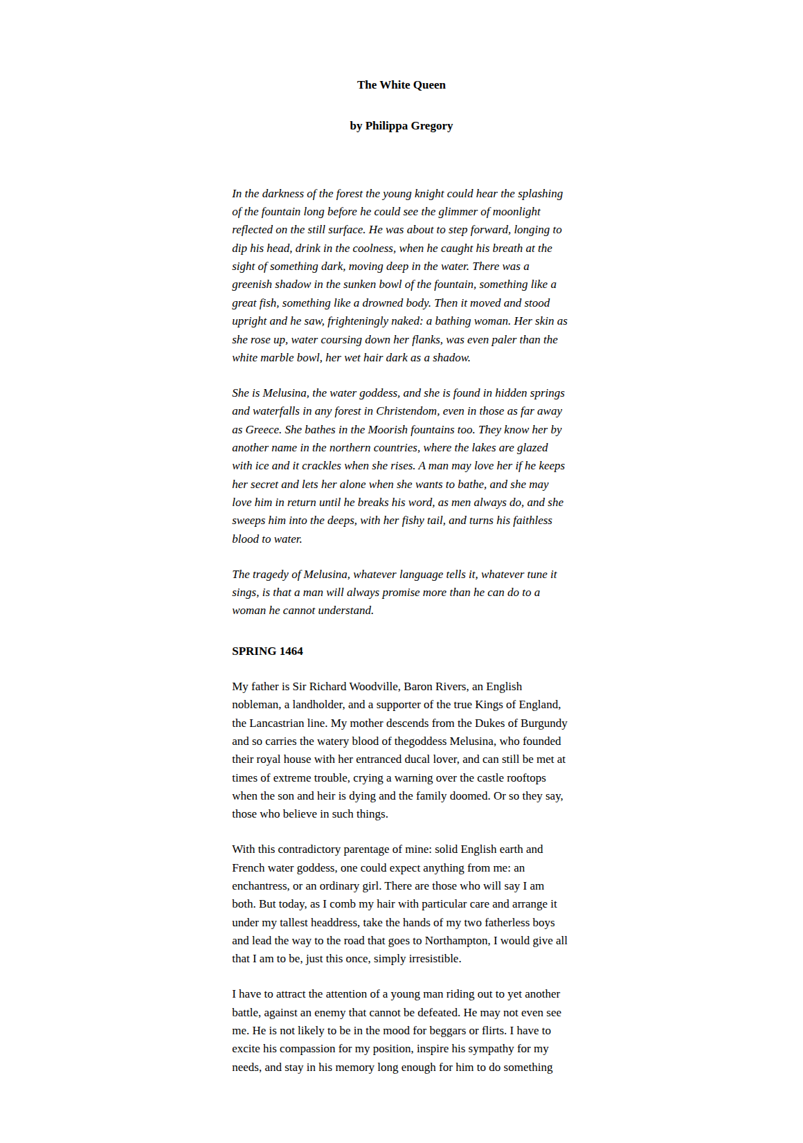The White Queen
by Philippa Gregory
In the darkness of the forest the young knight could hear the splashing of the fountain long before he could see the glimmer of moonlight reflected on the still surface. He was about to step forward, longing to dip his head, drink in the coolness, when he caught his breath at the sight of something dark, moving deep in the water. There was a greenish shadow in the sunken bowl of the fountain, something like a great fish, something like a drowned body. Then it moved and stood upright and he saw, frighteningly naked: a bathing woman. Her skin as she rose up, water coursing down her flanks, was even paler than the white marble bowl, her wet hair dark as a shadow.
She is Melusina, the water goddess, and she is found in hidden springs and waterfalls in any forest in Christendom, even in those as far away as Greece. She bathes in the Moorish fountains too. They know her by another name in the northern countries, where the lakes are glazed with ice and it crackles when she rises. A man may love her if he keeps her secret and lets her alone when she wants to bathe, and she may love him in return until he breaks his word, as men always do, and she sweeps him into the deeps, with her fishy tail, and turns his faithless blood to water.
The tragedy of Melusina, whatever language tells it, whatever tune it sings, is that a man will always promise more than he can do to a woman he cannot understand.
SPRING 1464
My father is Sir Richard Woodville, Baron Rivers, an English nobleman, a landholder, and a supporter of the true Kings of England, the Lancastrian line. My mother descends from the Dukes of Burgundy and so carries the watery blood of thegoddess Melusina, who founded their royal house with her entranced ducal lover, and can still be met at times of extreme trouble, crying a warning over the castle rooftops when the son and heir is dying and the family doomed. Or so they say, those who believe in such things.
With this contradictory parentage of mine: solid English earth and French water goddess, one could expect anything from me: an enchantress, or an ordinary girl. There are those who will say I am both. But today, as I comb my hair with particular care and arrange it under my tallest headdress, take the hands of my two fatherless boys and lead the way to the road that goes to Northampton, I would give all that I am to be, just this once, simply irresistible.
I have to attract the attention of a young man riding out to yet another battle, against an enemy that cannot be defeated. He may not even see me. He is not likely to be in the mood for beggars or flirts. I have to excite his compassion for my position, inspire his sympathy for my needs, and stay in his memory long enough for him to do something